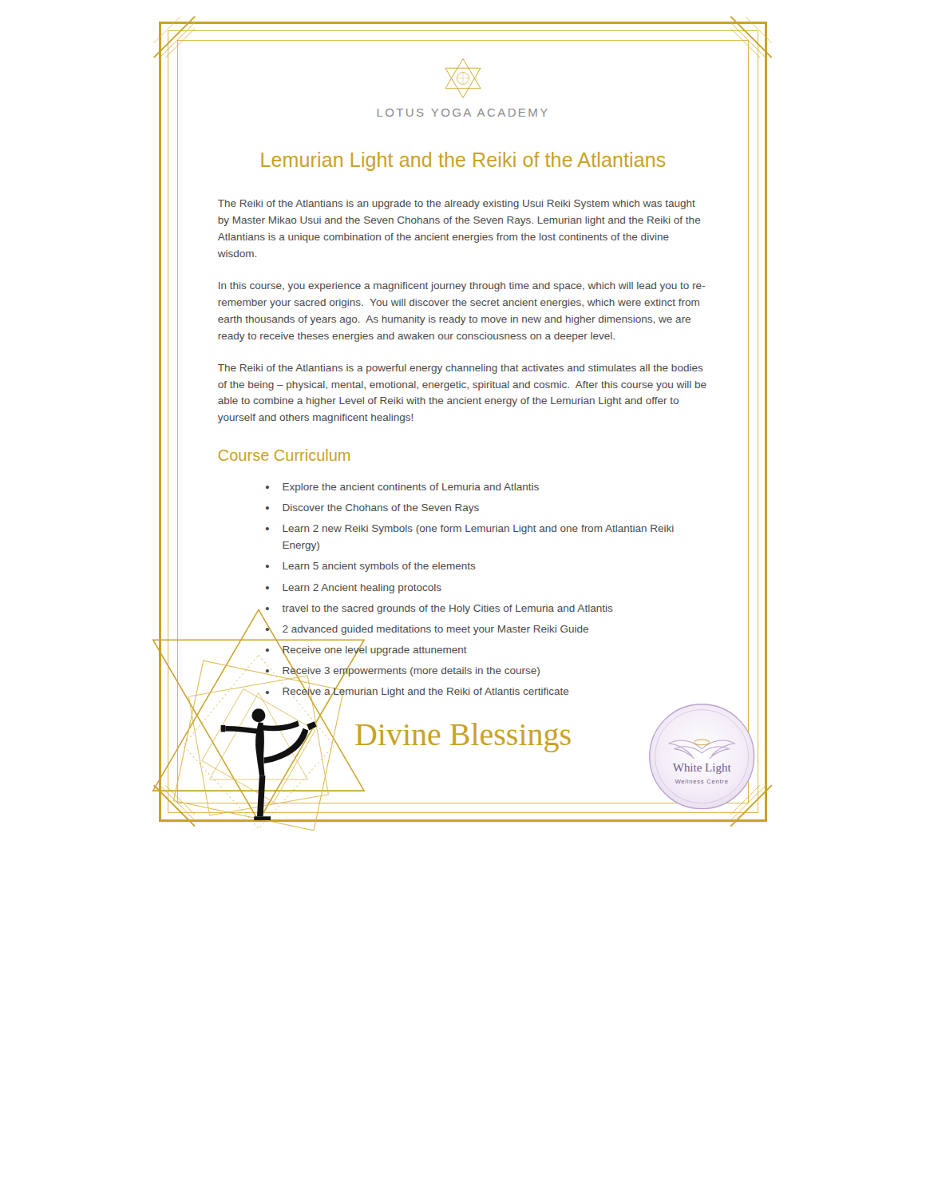Lotus Yoga Academy
Lemurian Light and the Reiki of the Atlantians
The Reiki of the Atlantians is an upgrade to the already existing Usui Reiki System which was taught by Master Mikao Usui and the Seven Chohans of the Seven Rays. Lemurian light and the Reiki of the Atlantians is a unique combination of the ancient energies from the lost continents of the divine wisdom.
In this course, you experience a magnificent journey through time and space, which will lead you to re-remember your sacred origins. You will discover the secret ancient energies, which were extinct from earth thousands of years ago. As humanity is ready to move in new and higher dimensions, we are ready to receive theses energies and awaken our consciousness on a deeper level.
The Reiki of the Atlantians is a powerful energy channeling that activates and stimulates all the bodies of the being – physical, mental, emotional, energetic, spiritual and cosmic. After this course you will be able to combine a higher Level of Reiki with the ancient energy of the Lemurian Light and offer to yourself and others magnificent healings!
Course Curriculum
Explore the ancient continents of Lemuria and Atlantis
Discover the Chohans of the Seven Rays
Learn 2 new Reiki Symbols (one form Lemurian Light and one from Atlantian Reiki Energy)
Learn 5 ancient symbols of the elements
Learn 2 Ancient healing protocols
travel to the sacred grounds of the Holy Cities of Lemuria and Atlantis
2 advanced guided meditations to meet your Master Reiki Guide
Receive one level upgrade attunement
Receive 3 empowerments (more details in the course)
Receive a Lemurian Light and the Reiki of Atlantis certificate
Divine Blessings
White Light Wellness Centre